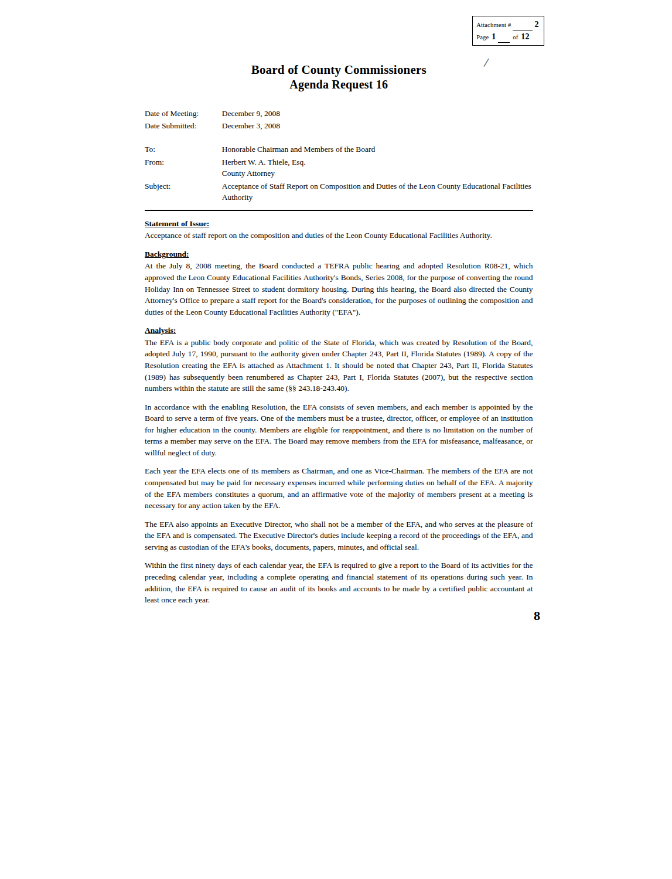Attachment # 2
Page 1 of 12
/
Board of County Commissioners Agenda Request 16
| Date of Meeting: | December 9, 2008 |
| Date Submitted: | December 3, 2008 |
| To: | Honorable Chairman and Members of the Board |
| From: | Herbert W. A. Thiele, Esq. County Attorney |
| Subject: | Acceptance of Staff Report on Composition and Duties of the Leon County Educational Facilities Authority |
Statement of Issue:
Acceptance of staff report on the composition and duties of the Leon County Educational Facilities Authority.
Background:
At the July 8, 2008 meeting, the Board conducted a TEFRA public hearing and adopted Resolution R08-21, which approved the Leon County Educational Facilities Authority's Bonds, Series 2008, for the purpose of converting the round Holiday Inn on Tennessee Street to student dormitory housing. During this hearing, the Board also directed the County Attorney's Office to prepare a staff report for the Board's consideration, for the purposes of outlining the composition and duties of the Leon County Educational Facilities Authority ("EFA").
Analysis:
The EFA is a public body corporate and politic of the State of Florida, which was created by Resolution of the Board, adopted July 17, 1990, pursuant to the authority given under Chapter 243, Part II, Florida Statutes (1989). A copy of the Resolution creating the EFA is attached as Attachment 1. It should be noted that Chapter 243, Part II, Florida Statutes (1989) has subsequently been renumbered as Chapter 243, Part I, Florida Statutes (2007), but the respective section numbers within the statute are still the same (§§ 243.18-243.40).
In accordance with the enabling Resolution, the EFA consists of seven members, and each member is appointed by the Board to serve a term of five years. One of the members must be a trustee, director, officer, or employee of an institution for higher education in the county. Members are eligible for reappointment, and there is no limitation on the number of terms a member may serve on the EFA. The Board may remove members from the EFA for misfeasance, malfeasance, or willful neglect of duty.
Each year the EFA elects one of its members as Chairman, and one as Vice-Chairman. The members of the EFA are not compensated but may be paid for necessary expenses incurred while performing duties on behalf of the EFA. A majority of the EFA members constitutes a quorum, and an affirmative vote of the majority of members present at a meeting is necessary for any action taken by the EFA.
The EFA also appoints an Executive Director, who shall not be a member of the EFA, and who serves at the pleasure of the EFA and is compensated. The Executive Director's duties include keeping a record of the proceedings of the EFA, and serving as custodian of the EFA's books, documents, papers, minutes, and official seal.
Within the first ninety days of each calendar year, the EFA is required to give a report to the Board of its activities for the preceding calendar year, including a complete operating and financial statement of its operations during such year. In addition, the EFA is required to cause an audit of its books and accounts to be made by a certified public accountant at least once each year.
8